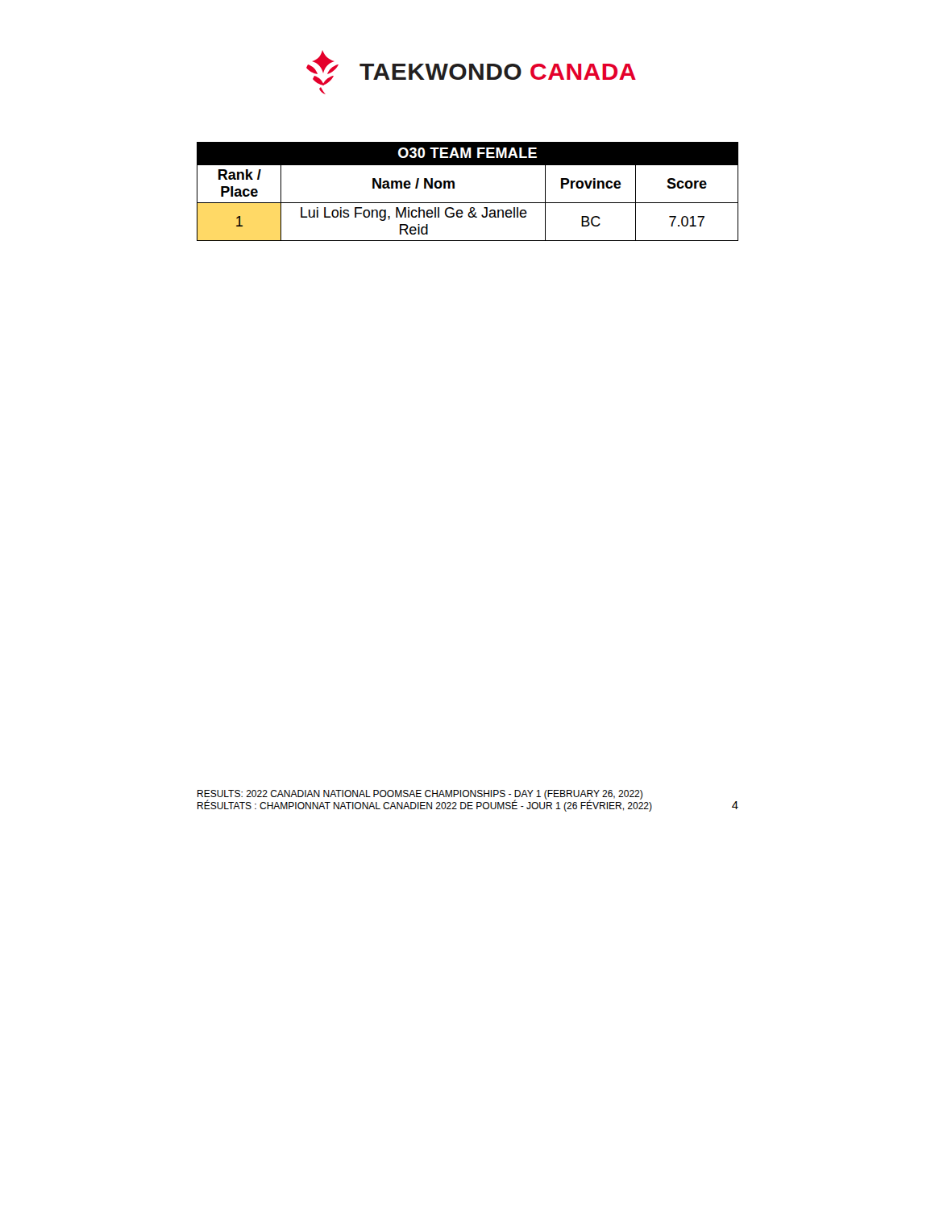TAEKWONDO CANADA
| O30 TEAM FEMALE |
| --- |
| Rank / Place | Name / Nom | Province | Score |
| 1 | Lui Lois Fong, Michell Ge & Janelle Reid | BC | 7.017 |
RESULTS: 2022 CANADIAN NATIONAL POOMSAE CHAMPIONSHIPS - DAY 1 (FEBRUARY 26, 2022)
RÉSULTATS : CHAMPIONNAT NATIONAL CANADIEN 2022 DE POUMSÉ - JOUR 1 (26 FÉVRIER, 2022)
4